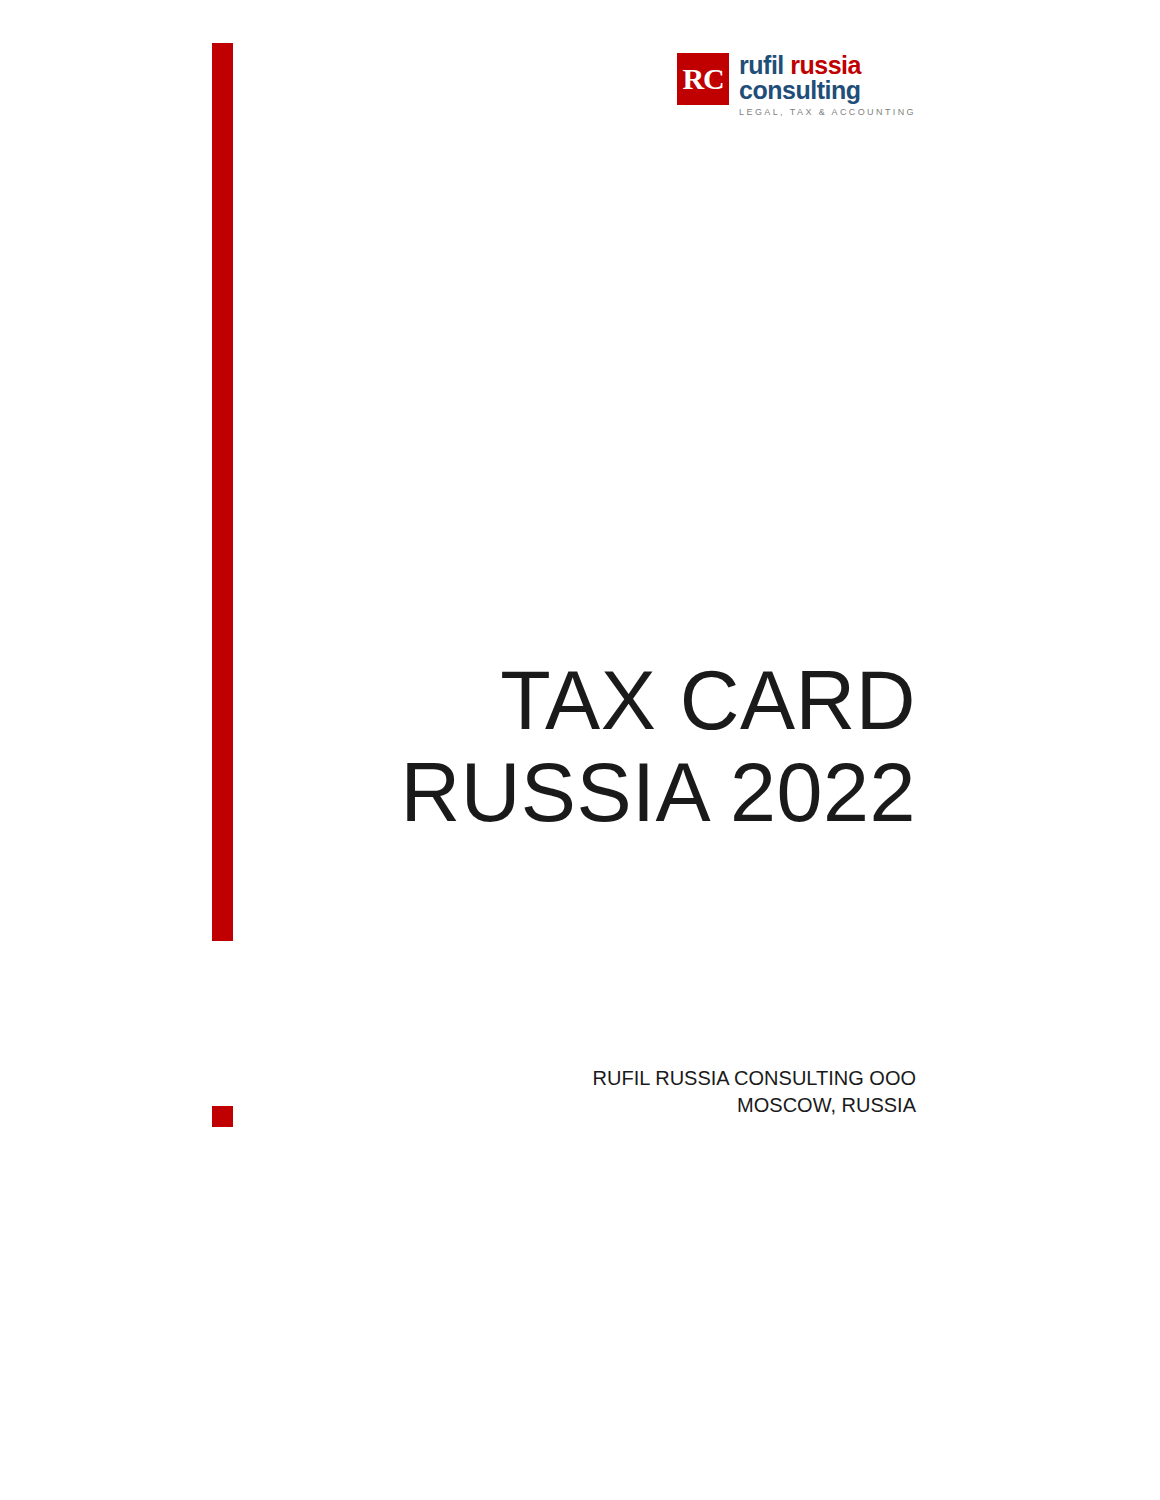RC
rufil russia
consulting
LEGAL, TAX & ACCOUNTING
TAX CARD
RUSSIA 2022
RUFIL RUSSIA CONSULTING OOO
MOSCOW, RUSSIA